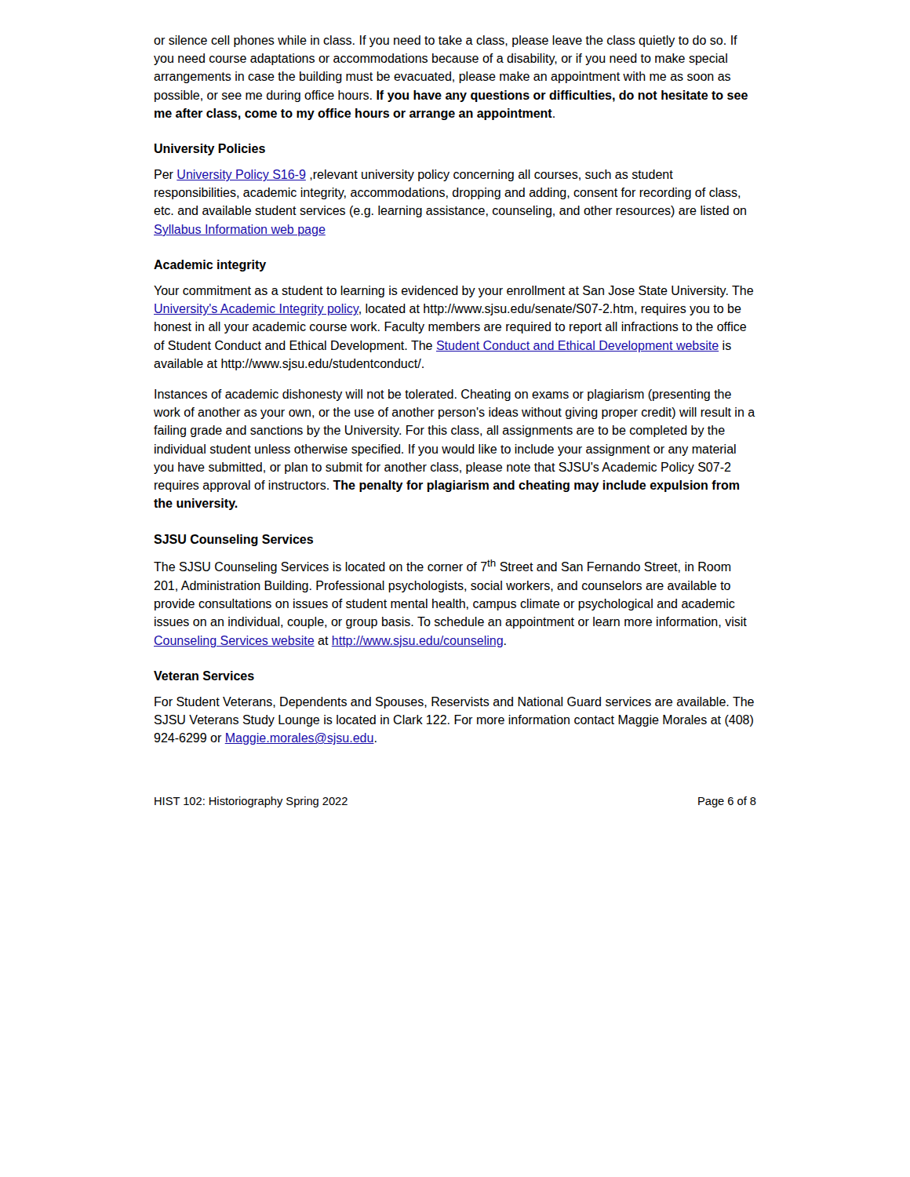or silence cell phones while in class. If you need to take a class, please leave the class quietly to do so. If you need course adaptations or accommodations because of a disability, or if you need to make special arrangements in case the building must be evacuated, please make an appointment with me as soon as possible, or see me during office hours. If you have any questions or difficulties, do not hesitate to see me after class, come to my office hours or arrange an appointment.
University Policies
Per University Policy S16-9 ,relevant university policy concerning all courses, such as student responsibilities, academic integrity, accommodations, dropping and adding, consent for recording of class, etc. and available student services (e.g. learning assistance, counseling, and other resources) are listed on Syllabus Information web page
Academic integrity
Your commitment as a student to learning is evidenced by your enrollment at San Jose State University. The University's Academic Integrity policy, located at http://www.sjsu.edu/senate/S07-2.htm, requires you to be honest in all your academic course work. Faculty members are required to report all infractions to the office of Student Conduct and Ethical Development. The Student Conduct and Ethical Development website is available at http://www.sjsu.edu/studentconduct/.
Instances of academic dishonesty will not be tolerated. Cheating on exams or plagiarism (presenting the work of another as your own, or the use of another person's ideas without giving proper credit) will result in a failing grade and sanctions by the University. For this class, all assignments are to be completed by the individual student unless otherwise specified. If you would like to include your assignment or any material you have submitted, or plan to submit for another class, please note that SJSU's Academic Policy S07-2 requires approval of instructors. The penalty for plagiarism and cheating may include expulsion from the university.
SJSU Counseling Services
The SJSU Counseling Services is located on the corner of 7th Street and San Fernando Street, in Room 201, Administration Building. Professional psychologists, social workers, and counselors are available to provide consultations on issues of student mental health, campus climate or psychological and academic issues on an individual, couple, or group basis. To schedule an appointment or learn more information, visit Counseling Services website at http://www.sjsu.edu/counseling.
Veteran Services
For Student Veterans, Dependents and Spouses, Reservists and National Guard services are available. The SJSU Veterans Study Lounge is located in Clark 122. For more information contact Maggie Morales at (408) 924-6299 or Maggie.morales@sjsu.edu.
HIST 102: Historiography Spring 2022 Page 6 of 8